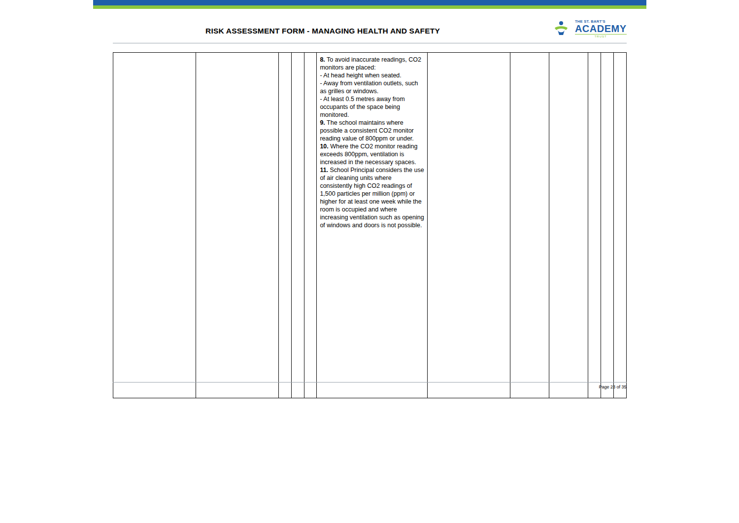RISK ASSESSMENT FORM - MANAGING HEALTH AND SAFETY
THE ST. BART'S
ACADEMY
TRUST
| | | | | | 8. To avoid inaccurate readings, CO2 monitors are placed: - At head height when seated. - Away from ventilation outlets, such as grilles or windows. - At least 0.5 metres away from occupants of the space being monitored. 9. The school maintains where possible a consistent CO2 monitor reading value of 800ppm or under. 10. Where the CO2 monitor reading exceeds 800ppm, ventilation is increased in the necessary spaces. 11. School Principal considers the use of air cleaning units where consistently high CO2 readings of 1,500 particles per million (ppm) or higher for at least one week while the room is occupied and where increasing ventilation such as opening of windows and doors is not possible. | | | | | | |
Page 23 of 35